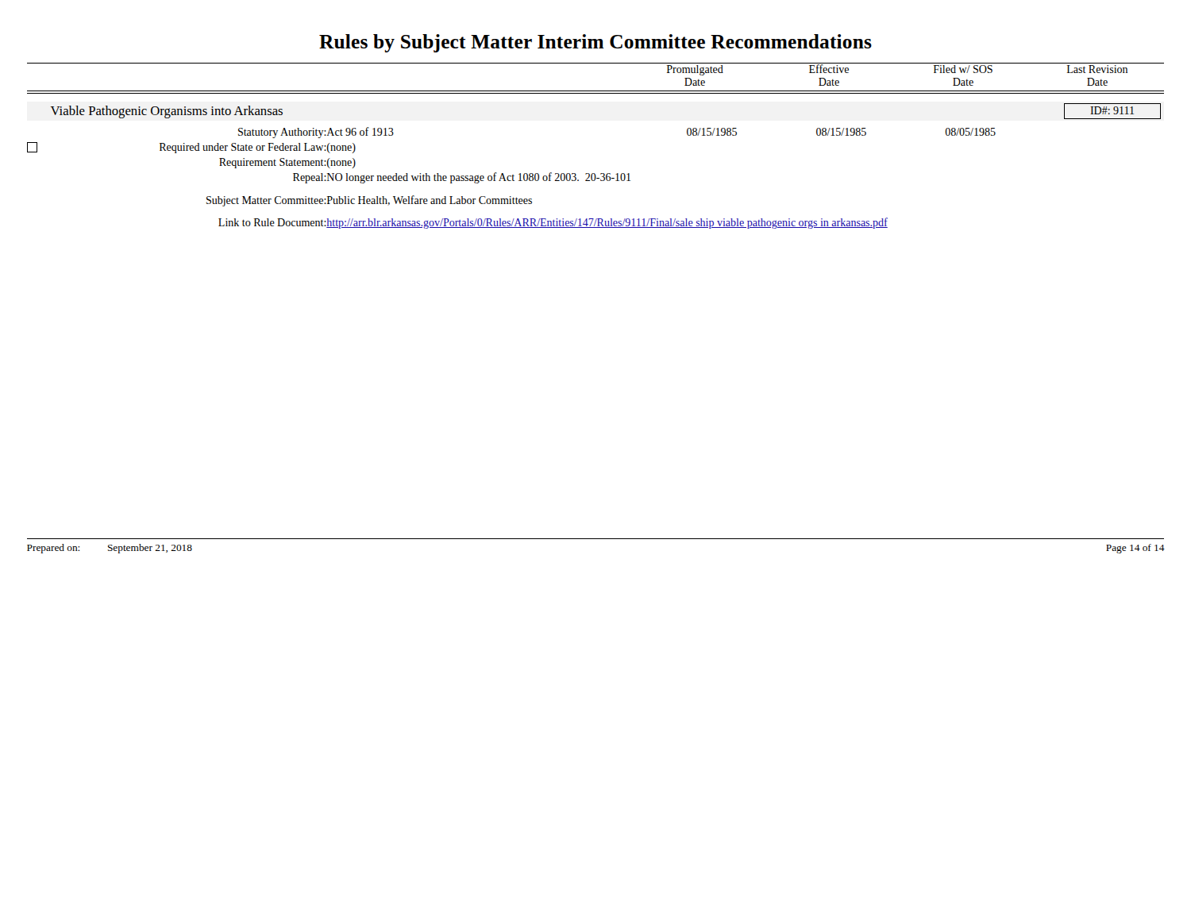Rules by Subject Matter Interim Committee Recommendations
| | Promulgated Date | Effective Date | Filed w/ SOS Date | Last Revision Date |
Viable Pathogenic Organisms into Arkansas
ID#: 9111
| | Statutory Authority: | Act 96 of 1913 | 08/15/1985 | 08/15/1985 | 08/05/1985 | |
| | Required under State or Federal Law: | (none) |
| | Requirement Statement: | (none) |
| | Repeal: | NO longer needed with the passage of Act 1080 of 2003. 20-36-101 |
| | Subject Matter Committee: | Public Health, Welfare and Labor Committees |
| | Link to Rule Document: | http://arr.blr.arkansas.gov/Portals/0/Rules/ARR/Entities/147/Rules/9111/Final/sale ship viable pathogenic orgs in arkansas.pdf |
Prepared on: September 21, 2018
Page 14 of 14